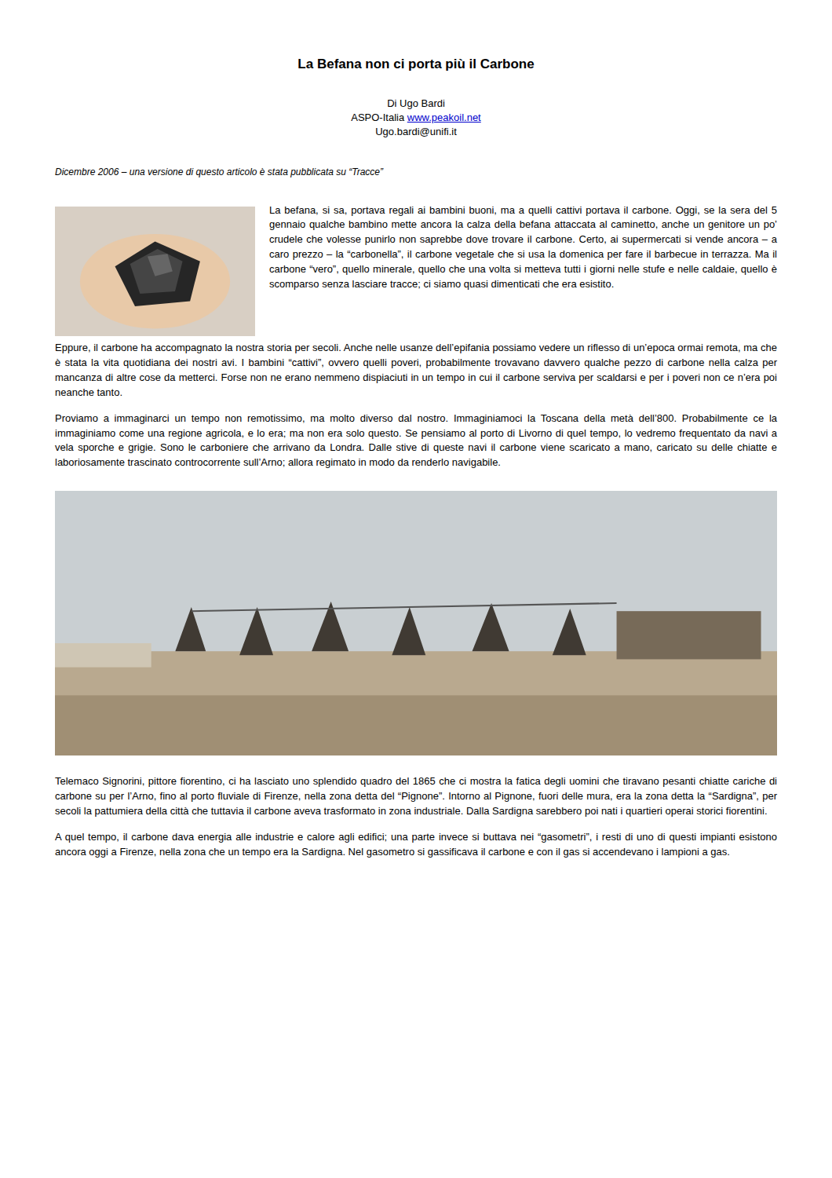La Befana non ci porta più il Carbone
Di Ugo Bardi
ASPO-Italia www.peakoil.net
Ugo.bardi@unifi.it
Dicembre 2006 – una versione di questo articolo è stata pubblicata su “Tracce”
La befana, si sa, portava regali ai bambini buoni, ma a quelli cattivi portava il carbone. Oggi, se la sera del 5 gennaio qualche bambino mette ancora la calza della befana attaccata al caminetto, anche un genitore un po’ crudele che volesse punirlo non saprebbe dove trovare il carbone. Certo, ai supermercati si vende ancora – a caro prezzo – la “carbonella”, il carbone vegetale che si usa la domenica per fare il barbecue in terrazza. Ma il carbone “vero”, quello minerale, quello che una volta si metteva tutti i giorni nelle stufe e nelle caldaie, quello è scomparso senza lasciare tracce; ci siamo quasi dimenticati che era esistito.
Eppure, il carbone ha accompagnato la nostra storia per secoli. Anche nelle usanze dell’epifania possiamo vedere un riflesso di un’epoca ormai remota, ma che è stata la vita quotidiana dei nostri avi. I bambini “cattivi”, ovvero quelli poveri, probabilmente trovavano davvero qualche pezzo di carbone nella calza per mancanza di altre cose da metterci. Forse non ne erano nemmeno dispiaciuti in un tempo in cui il carbone serviva per scaldarsi e per i poveri non ce n’era poi neanche tanto.
Proviamo a immaginarci un tempo non remotissimo, ma molto diverso dal nostro. Immaginiamoci la Toscana della metà dell’800. Probabilmente ce la immaginiamo come una regione agricola, e lo era; ma non era solo questo. Se pensiamo al porto di Livorno di quel tempo, lo vedremo frequentato da navi a vela sporche e grigie. Sono le carboniere che arrivano da Londra. Dalle stive di queste navi il carbone viene scaricato a mano, caricato su delle chiatte e laboriosamente trascinato controcorrente sull’Arno; allora regimato in modo da renderlo navigabile.
Telemaco Signorini, pittore fiorentino, ci ha lasciato uno splendido quadro del 1865 che ci mostra la fatica degli uomini che tiravano pesanti chiatte cariche di carbone su per l’Arno, fino al porto fluviale di Firenze, nella zona detta del “Pignone”. Intorno al Pignone, fuori delle mura, era la zona detta la “Sardigna”, per secoli la pattumiera della città che tuttavia il carbone aveva trasformato in zona industriale. Dalla Sardigna sarebbero poi nati i quartieri operai storici fiorentini.
A quel tempo, il carbone dava energia alle industrie e calore agli edifici; una parte invece si buttava nei “gasometri”, i resti di uno di questi impianti esistono ancora oggi a Firenze, nella zona che un tempo era la Sardigna. Nel gasometro si gassificava il carbone e con il gas si accendevano i lampioni a gas.